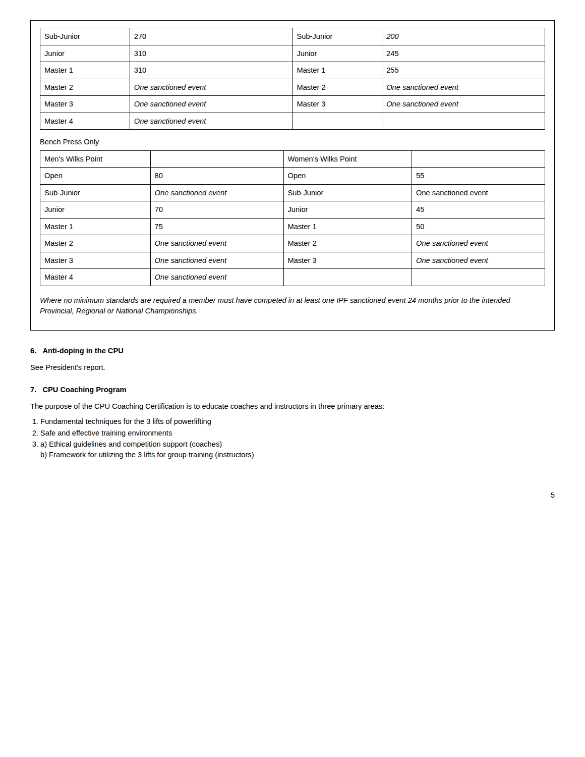| Sub-Junior | 270 | Sub-Junior | 200 |
| Junior | 310 | Junior | 245 |
| Master 1 | 310 | Master 1 | 255 |
| Master 2 | One sanctioned event | Master 2 | One sanctioned event |
| Master 3 | One sanctioned event | Master 3 | One sanctioned event |
| Master 4 | One sanctioned event | | |
Bench Press Only
| Men's Wilks Point | | Women's Wilks Point | |
| Open | 80 | Open | 55 |
| Sub-Junior | One sanctioned event | Sub-Junior | One sanctioned event |
| Junior | 70 | Junior | 45 |
| Master 1 | 75 | Master 1 | 50 |
| Master 2 | One sanctioned event | Master 2 | One sanctioned event |
| Master 3 | One sanctioned event | Master 3 | One sanctioned event |
| Master 4 | One sanctioned event | | |
Where no minimum standards are required a member must have competed in at least one IPF sanctioned event 24 months prior to the intended Provincial, Regional or National Championships.
6. Anti-doping in the CPU
See President's report.
7. CPU Coaching Program
The purpose of the CPU Coaching Certification is to educate coaches and instructors in three primary areas:
Fundamental techniques for the 3 lifts of powerlifting
Safe and effective training environments
a) Ethical guidelines and competition support (coaches)
b) Framework for utilizing the 3 lifts for group training (instructors)
5